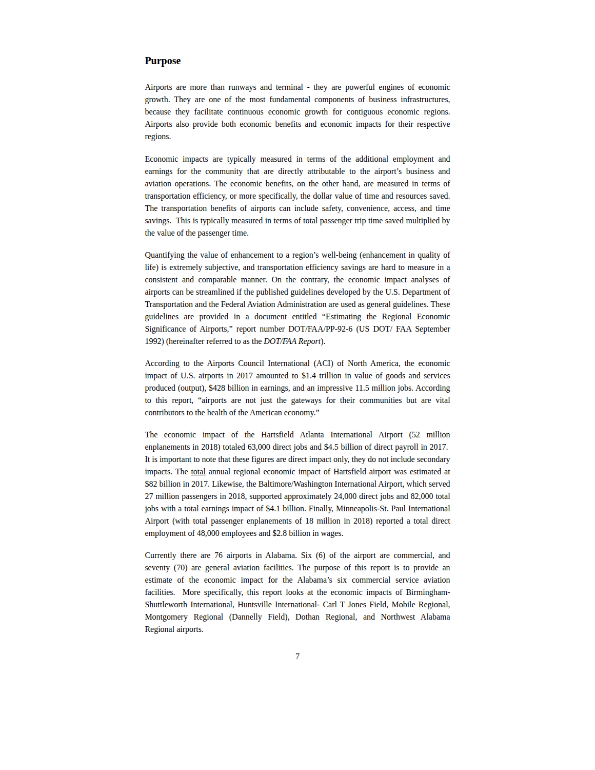Purpose
Airports are more than runways and terminal - they are powerful engines of economic growth. They are one of the most fundamental components of business infrastructures, because they facilitate continuous economic growth for contiguous economic regions. Airports also provide both economic benefits and economic impacts for their respective regions.
Economic impacts are typically measured in terms of the additional employment and earnings for the community that are directly attributable to the airport’s business and aviation operations. The economic benefits, on the other hand, are measured in terms of transportation efficiency, or more specifically, the dollar value of time and resources saved. The transportation benefits of airports can include safety, convenience, access, and time savings. This is typically measured in terms of total passenger trip time saved multiplied by the value of the passenger time.
Quantifying the value of enhancement to a region’s well-being (enhancement in quality of life) is extremely subjective, and transportation efficiency savings are hard to measure in a consistent and comparable manner. On the contrary, the economic impact analyses of airports can be streamlined if the published guidelines developed by the U.S. Department of Transportation and the Federal Aviation Administration are used as general guidelines. These guidelines are provided in a document entitled “Estimating the Regional Economic Significance of Airports,” report number DOT/FAA/PP-92-6 (US DOT/ FAA September 1992) (hereinafter referred to as the DOT/FAA Report).
According to the Airports Council International (ACI) of North America, the economic impact of U.S. airports in 2017 amounted to $1.4 trillion in value of goods and services produced (output), $428 billion in earnings, and an impressive 11.5 million jobs. According to this report, “airports are not just the gateways for their communities but are vital contributors to the health of the American economy.”
The economic impact of the Hartsfield Atlanta International Airport (52 million enplanements in 2018) totaled 63,000 direct jobs and $4.5 billion of direct payroll in 2017. It is important to note that these figures are direct impact only, they do not include secondary impacts. The total annual regional economic impact of Hartsfield airport was estimated at $82 billion in 2017. Likewise, the Baltimore/Washington International Airport, which served 27 million passengers in 2018, supported approximately 24,000 direct jobs and 82,000 total jobs with a total earnings impact of $4.1 billion. Finally, Minneapolis-St. Paul International Airport (with total passenger enplanements of 18 million in 2018) reported a total direct employment of 48,000 employees and $2.8 billion in wages.
Currently there are 76 airports in Alabama. Six (6) of the airport are commercial, and seventy (70) are general aviation facilities. The purpose of this report is to provide an estimate of the economic impact for the Alabama’s six commercial service aviation facilities. More specifically, this report looks at the economic impacts of Birmingham-Shuttleworth International, Huntsville International- Carl T Jones Field, Mobile Regional, Montgomery Regional (Dannelly Field), Dothan Regional, and Northwest Alabama Regional airports.
7